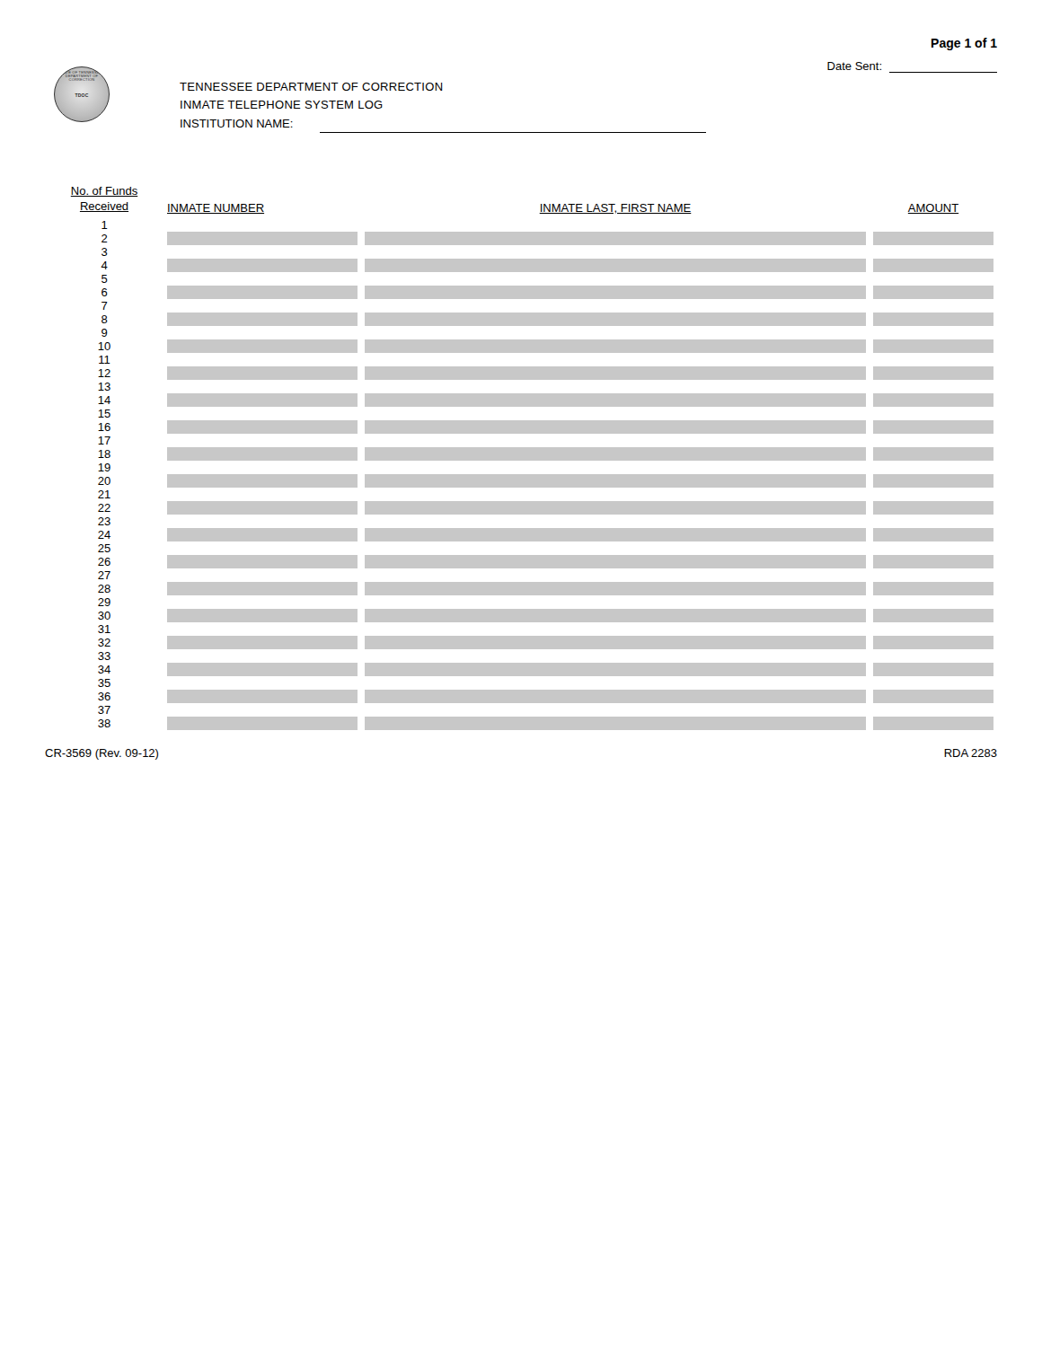Page 1 of 1
STATE OF TENNESSEE DEPARTMENT OF CORRECTION
TDOC
Date Sent:
TENNESSEE DEPARTMENT OF CORRECTION
INMATE TELEPHONE SYSTEM LOG
INSTITUTION NAME:
| No. of Funds Received | INMATE NUMBER | INMATE LAST, FIRST NAME | AMOUNT |
| --- | --- | --- | --- |
| 1 | | | |
| 2 | | | |
| 3 | | | |
| 4 | | | |
| 5 | | | |
| 6 | | | |
| 7 | | | |
| 8 | | | |
| 9 | | | |
| 10 | | | |
| 11 | | | |
| 12 | | | |
| 13 | | | |
| 14 | | | |
| 15 | | | |
| 16 | | | |
| 17 | | | |
| 18 | | | |
| 19 | | | |
| 20 | | | |
| 21 | | | |
| 22 | | | |
| 23 | | | |
| 24 | | | |
| 25 | | | |
| 26 | | | |
| 27 | | | |
| 28 | | | |
| 29 | | | |
| 30 | | | |
| 31 | | | |
| 32 | | | |
| 33 | | | |
| 34 | | | |
| 35 | | | |
| 36 | | | |
| 37 | | | |
| 38 | | | |
CR-3569 (Rev. 09-12)
RDA 2283